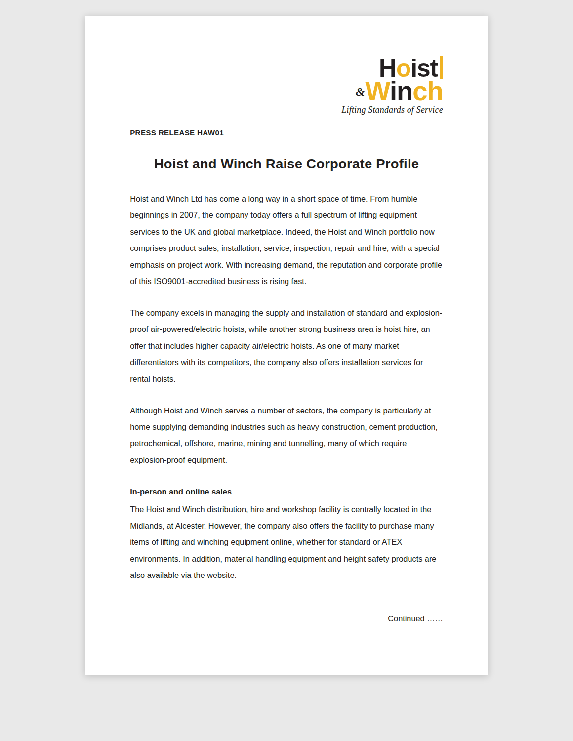Hoist
&Winch
Lifting Standards of Service
PRESS RELEASE HAW01
Hoist and Winch Raise Corporate Profile
Hoist and Winch Ltd has come a long way in a short space of time. From humble beginnings in 2007, the company today offers a full spectrum of lifting equipment services to the UK and global marketplace. Indeed, the Hoist and Winch portfolio now comprises product sales, installation, service, inspection, repair and hire, with a special emphasis on project work. With increasing demand, the reputation and corporate profile of this ISO9001-accredited business is rising fast.
The company excels in managing the supply and installation of standard and explosion-proof air-powered/electric hoists, while another strong business area is hoist hire, an offer that includes higher capacity air/electric hoists. As one of many market differentiators with its competitors, the company also offers installation services for rental hoists.
Although Hoist and Winch serves a number of sectors, the company is particularly at home supplying demanding industries such as heavy construction, cement production, petrochemical, offshore, marine, mining and tunnelling, many of which require explosion-proof equipment.
In-person and online sales
The Hoist and Winch distribution, hire and workshop facility is centrally located in the Midlands, at Alcester. However, the company also offers the facility to purchase many items of lifting and winching equipment online, whether for standard or ATEX environments. In addition, material handling equipment and height safety products are also available via the website.
Continued ……